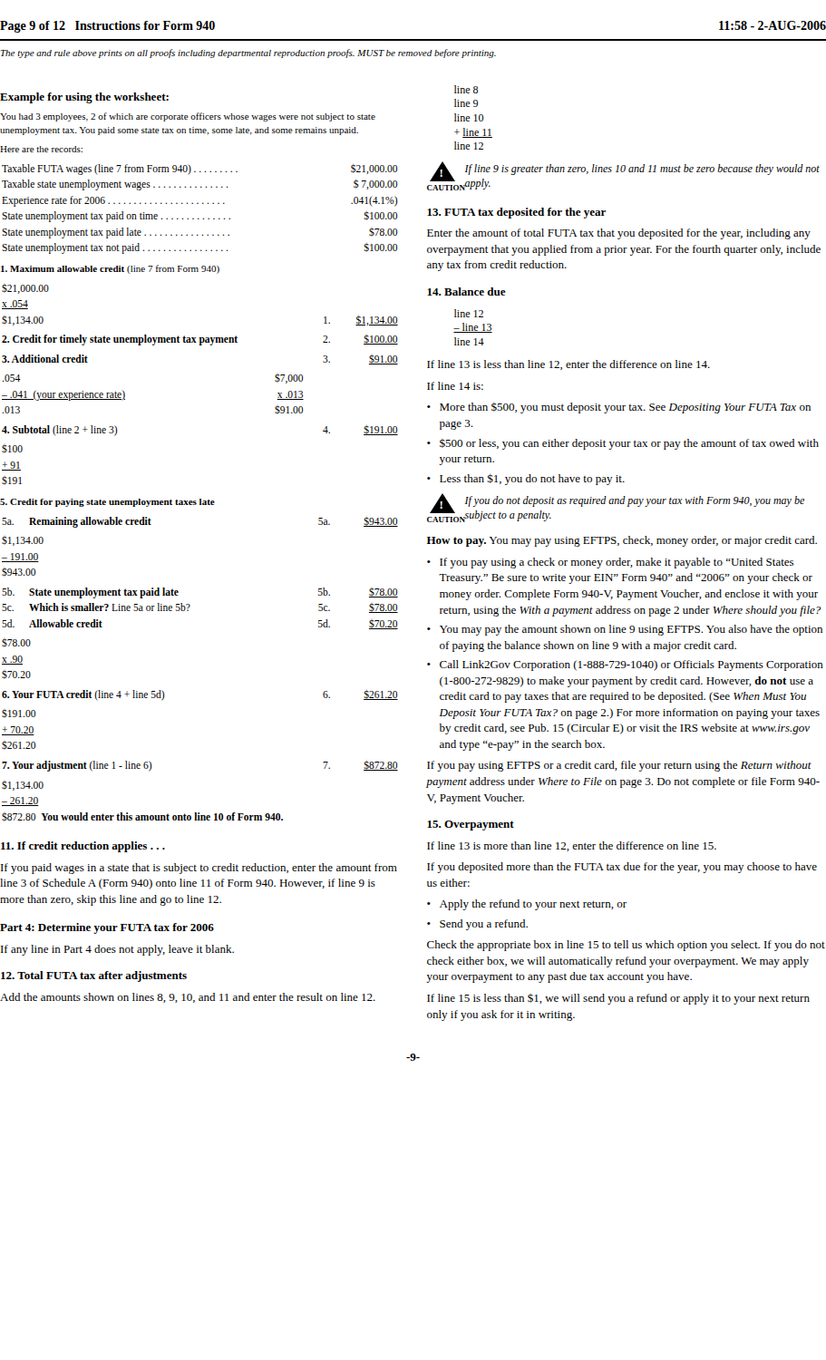Page 9 of 12 Instructions for Form 940
11:58 - 2-AUG-2006
The type and rule above prints on all proofs including departmental reproduction proofs. MUST be removed before printing.
Example for using the worksheet:
You had 3 employees, 2 of which are corporate officers whose wages were not subject to state unemployment tax. You paid some state tax on time, some late, and some remains unpaid.
Here are the records:
| Taxable FUTA wages (line 7 from Form 940) . . . . . . . . . | $21,000.00 |
| Taxable state unemployment wages . . . . . . . . . . . . . . . | $ 7,000.00 |
| Experience rate for 2006 . . . . . . . . . . . . . . . . . . . . . . . | .041(4.1%) |
| State unemployment tax paid on time . . . . . . . . . . . . . . | $100.00 |
| State unemployment tax paid late . . . . . . . . . . . . . . . . . | $78.00 |
| State unemployment tax not paid . . . . . . . . . . . . . . . . . | $100.00 |
1. Maximum allowable credit (line 7 from Form 940)
| $21,000.00 | | | |
| x .054 | | | |
| $1,134.00 | | 1. | $1,134.00 |
| 2. Credit for timely state unemployment tax payment | 2. | $100.00 |
| 3. Additional credit | 3. | $91.00 |
| .054 | $7,000 | | |
| – .041 (your experience rate) | x .013 | | |
| .013 | $91.00 | | |
| 4. Subtotal (line 2 + line 3) | 4. | $191.00 |
| $100 |
| + 91 |
| $191 |
5. Credit for paying state unemployment taxes late
| 5a. | Remaining allowable credit | 5a. | $943.00 |
| $1,134.00 |
| – 191.00 |
| $943.00 |
| 5b. | State unemployment tax paid late | 5b. | $78.00 |
| 5c. | Which is smaller? Line 5a or line 5b? | 5c. | $78.00 |
| 5d. | Allowable credit | 5d. | $70.20 |
| $78.00 |
| x .90 |
| $70.20 |
| 6. Your FUTA credit (line 4 + line 5d) | 6. | $261.20 |
| $191.00 |
| + 70.20 |
| $261.20 |
| 7. Your adjustment (line 1 - line 6) | 7. | $872.80 |
| $1,134.00 |
| – 261.20 |
| $872.80 You would enter this amount onto line 10 of Form 940. |
11. If credit reduction applies . . .
If you paid wages in a state that is subject to credit reduction, enter the amount from line 3 of Schedule A (Form 940) onto line 11 of Form 940. However, if line 9 is more than zero, skip this line and go to line 12.
Part 4: Determine your FUTA tax for 2006
If any line in Part 4 does not apply, leave it blank.
12. Total FUTA tax after adjustments
Add the amounts shown on lines 8, 9, 10, and 11 and enter the result on line 12.
line 8
line 9
line 10
+ line 11
line 12
CAUTION
If line 9 is greater than zero, lines 10 and 11 must be zero because they would not apply.
13. FUTA tax deposited for the year
Enter the amount of total FUTA tax that you deposited for the year, including any overpayment that you applied from a prior year. For the fourth quarter only, include any tax from credit reduction.
14. Balance due
line 12
– line 13
line 14
If line 13 is less than line 12, enter the difference on line 14.
If line 14 is:
More than $500, you must deposit your tax. See Depositing Your FUTA Tax on page 3.
$500 or less, you can either deposit your tax or pay the amount of tax owed with your return.
Less than $1, you do not have to pay it.
CAUTION
If you do not deposit as required and pay your tax with Form 940, you may be subject to a penalty.
How to pay. You may pay using EFTPS, check, money order, or major credit card.
If you pay using a check or money order, make it payable to “United States Treasury.” Be sure to write your EIN” Form 940” and “2006” on your check or money order. Complete Form 940-V, Payment Voucher, and enclose it with your return, using the With a payment address on page 2 under Where should you file?
You may pay the amount shown on line 9 using EFTPS. You also have the option of paying the balance shown on line 9 with a major credit card.
Call Link2Gov Corporation (1-888-729-1040) or Officials Payments Corporation (1-800-272-9829) to make your payment by credit card. However, do not use a credit card to pay taxes that are required to be deposited. (See When Must You Deposit Your FUTA Tax? on page 2.) For more information on paying your taxes by credit card, see Pub. 15 (Circular E) or visit the IRS website at www.irs.gov and type “e-pay” in the search box.
If you pay using EFTPS or a credit card, file your return using the Return without payment address under Where to File on page 3. Do not complete or file Form 940-V, Payment Voucher.
15. Overpayment
If line 13 is more than line 12, enter the difference on line 15.
If you deposited more than the FUTA tax due for the year, you may choose to have us either:
Apply the refund to your next return, or
Send you a refund.
Check the appropriate box in line 15 to tell us which option you select. If you do not check either box, we will automatically refund your overpayment. We may apply your overpayment to any past due tax account you have.
If line 15 is less than $1, we will send you a refund or apply it to your next return only if you ask for it in writing.
-9-